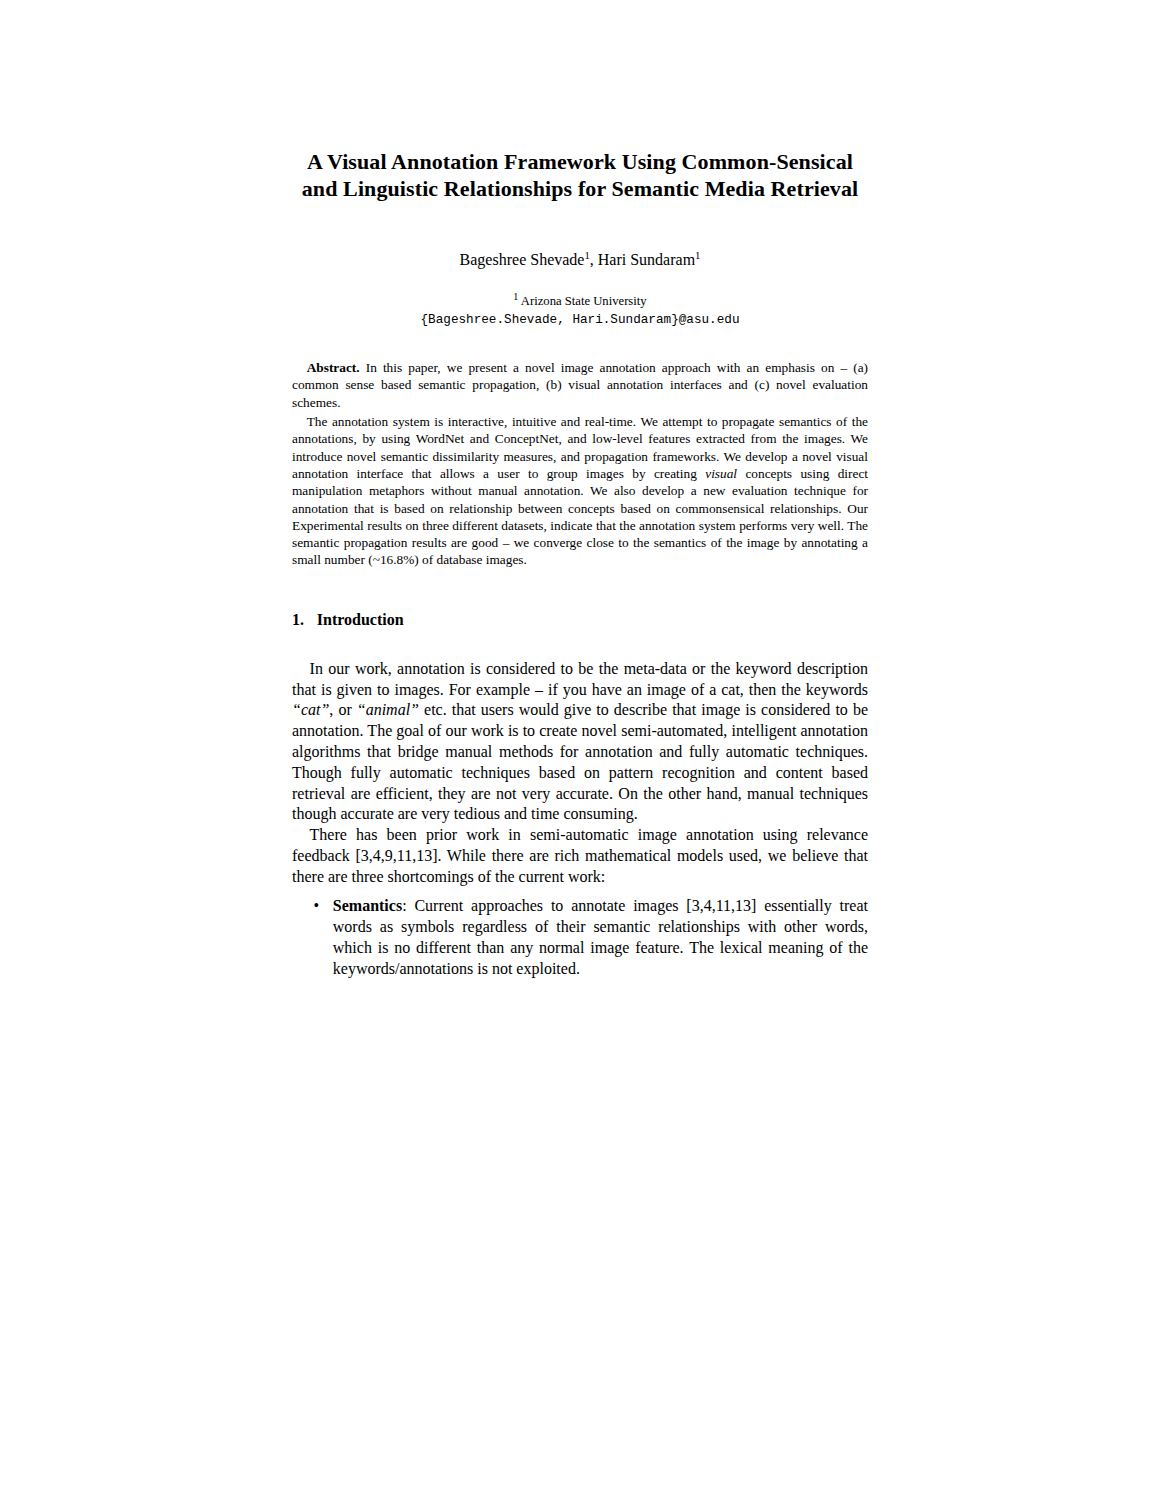A Visual Annotation Framework Using Common-Sensical and Linguistic Relationships for Semantic Media Retrieval
Bageshree Shevade1, Hari Sundaram1
1 Arizona State University
{Bageshree.Shevade, Hari.Sundaram}@asu.edu
Abstract. In this paper, we present a novel image annotation approach with an emphasis on – (a) common sense based semantic propagation, (b) visual annotation interfaces and (c) novel evaluation schemes.
The annotation system is interactive, intuitive and real-time. We attempt to propagate semantics of the annotations, by using WordNet and ConceptNet, and low-level features extracted from the images. We introduce novel semantic dissimilarity measures, and propagation frameworks. We develop a novel visual annotation interface that allows a user to group images by creating visual concepts using direct manipulation metaphors without manual annotation. We also develop a new evaluation technique for annotation that is based on relationship between concepts based on commonsensical relationships. Our Experimental results on three different datasets, indicate that the annotation system performs very well. The semantic propagation results are good – we converge close to the semantics of the image by annotating a small number (~16.8%) of database images.
1. Introduction
In our work, annotation is considered to be the meta-data or the keyword description that is given to images. For example – if you have an image of a cat, then the keywords “cat”, or “animal” etc. that users would give to describe that image is considered to be annotation. The goal of our work is to create novel semi-automated, intelligent annotation algorithms that bridge manual methods for annotation and fully automatic techniques. Though fully automatic techniques based on pattern recognition and content based retrieval are efficient, they are not very accurate. On the other hand, manual techniques though accurate are very tedious and time consuming.
There has been prior work in semi-automatic image annotation using relevance feedback [3,4,9,11,13]. While there are rich mathematical models used, we believe that there are three shortcomings of the current work:
Semantics: Current approaches to annotate images [3,4,11,13] essentially treat words as symbols regardless of their semantic relationships with other words, which is no different than any normal image feature. The lexical meaning of the keywords/annotations is not exploited.